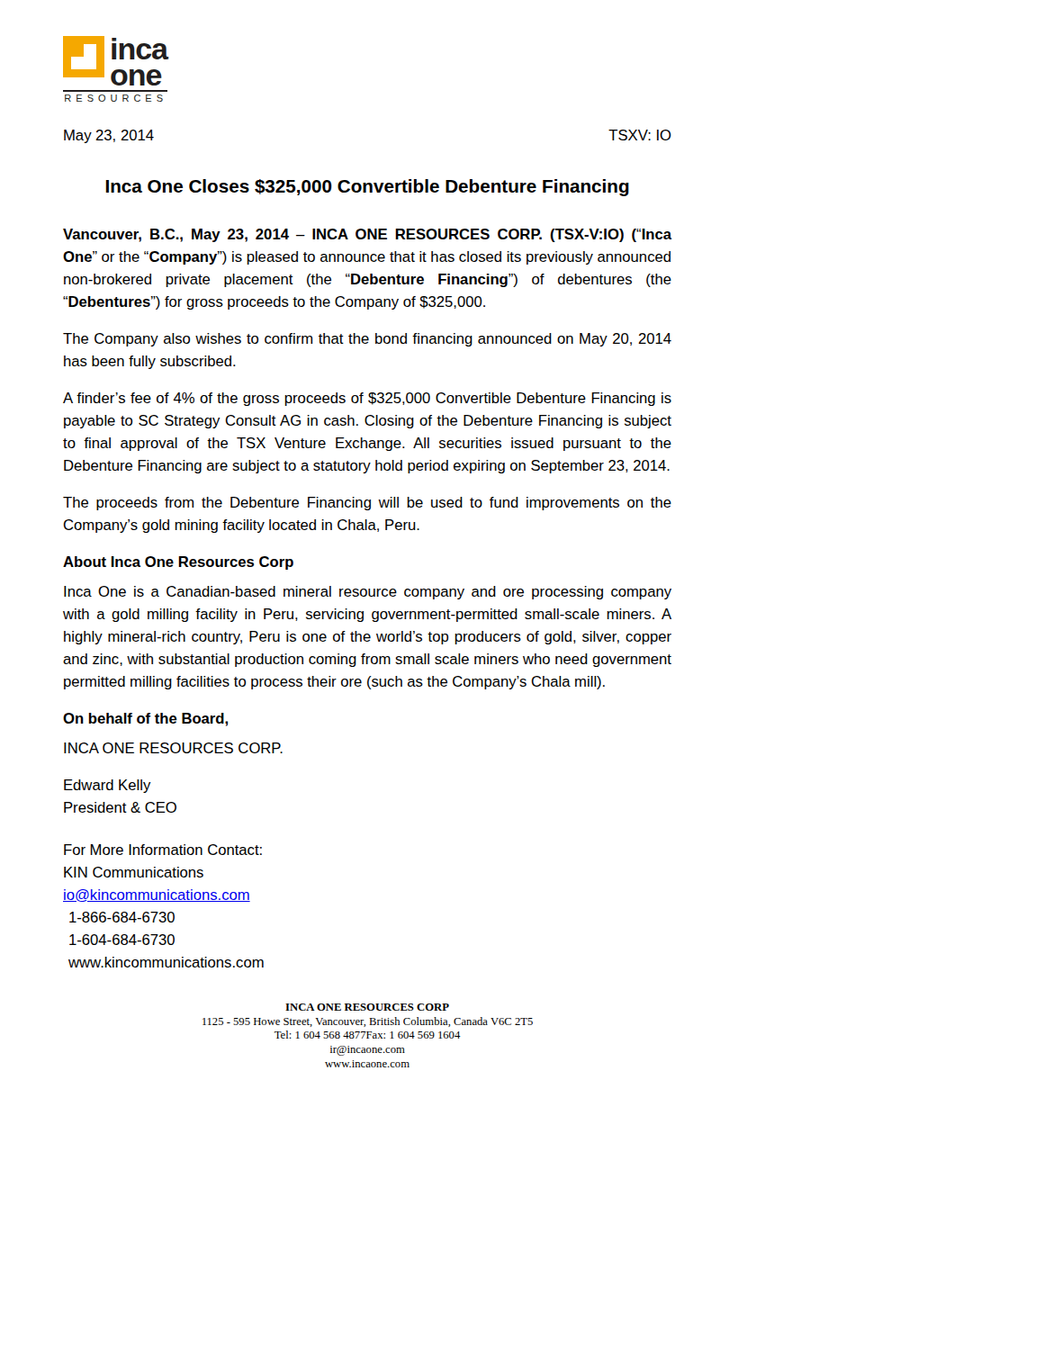inca one
RESOURCES
May 23, 2014
TSXV: IO
Inca One Closes $325,000 Convertible Debenture Financing
Vancouver, B.C., May 23, 2014 – INCA ONE RESOURCES CORP. (TSX-V:IO) (“Inca One” or the “Company”) is pleased to announce that it has closed its previously announced non-brokered private placement (the “Debenture Financing”) of debentures (the “Debentures”) for gross proceeds to the Company of $325,000.
The Company also wishes to confirm that the bond financing announced on May 20, 2014 has been fully subscribed.
A finder’s fee of 4% of the gross proceeds of $325,000 Convertible Debenture Financing is payable to SC Strategy Consult AG in cash. Closing of the Debenture Financing is subject to final approval of the TSX Venture Exchange. All securities issued pursuant to the Debenture Financing are subject to a statutory hold period expiring on September 23, 2014.
The proceeds from the Debenture Financing will be used to fund improvements on the Company’s gold mining facility located in Chala, Peru.
About Inca One Resources Corp
Inca One is a Canadian-based mineral resource company and ore processing company with a gold milling facility in Peru, servicing government-permitted small-scale miners. A highly mineral-rich country, Peru is one of the world’s top producers of gold, silver, copper and zinc, with substantial production coming from small scale miners who need government permitted milling facilities to process their ore (such as the Company’s Chala mill).
On behalf of the Board,
INCA ONE RESOURCES CORP.
Edward Kelly
President & CEO
For More Information Contact:
KIN Communications
io@kincommunications.com
1-866-684-6730
1-604-684-6730
www.kincommunications.com
INCA ONE RESOURCES CORP
1125 - 595 Howe Street, Vancouver, British Columbia, Canada V6C 2T5
Tel: 1 604 568 4877Fax: 1 604 569 1604
ir@incaone.com
www.incaone.com